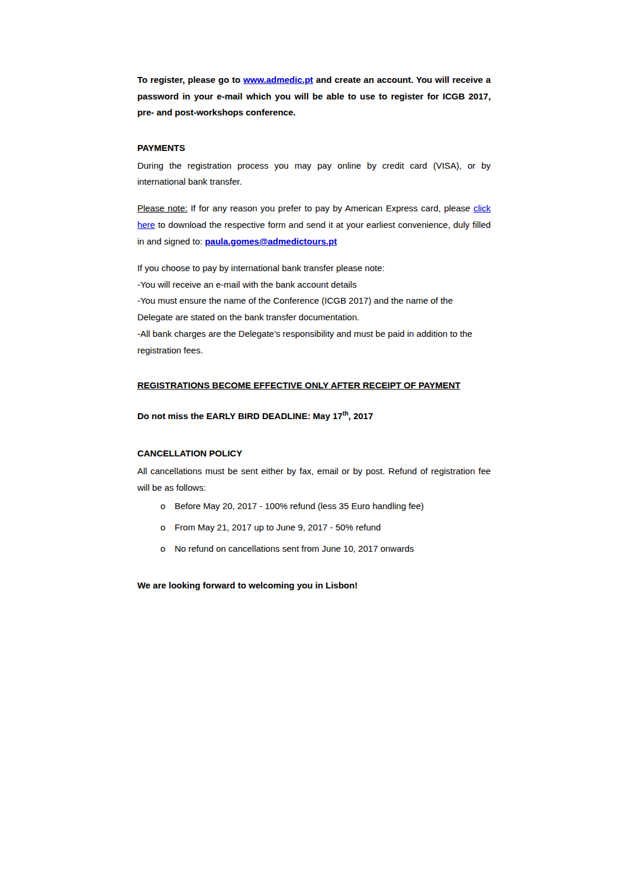To register, please go to www.admedic.pt and create an account. You will receive a password in your e-mail which you will be able to use to register for ICGB 2017, pre- and post-workshops conference.
PAYMENTS
During the registration process you may pay online by credit card (VISA), or by international bank transfer.
Please note: If for any reason you prefer to pay by American Express card, please click here to download the respective form and send it at your earliest convenience, duly filled in and signed to: paula.gomes@admedictours.pt
If you choose to pay by international bank transfer please note:
-You will receive an e-mail with the bank account details
-You must ensure the name of the Conference (ICGB 2017) and the name of the Delegate are stated on the bank transfer documentation.
-All bank charges are the Delegate’s responsibility and must be paid in addition to the registration fees.
REGISTRATIONS BECOME EFFECTIVE ONLY AFTER RECEIPT OF PAYMENT
Do not miss the EARLY BIRD DEADLINE: May 17th, 2017
CANCELLATION POLICY
All cancellations must be sent either by fax, email or by post. Refund of registration fee will be as follows:
Before May 20, 2017 - 100% refund (less 35 Euro handling fee)
From May 21, 2017 up to June 9, 2017 - 50% refund
No refund on cancellations sent from June 10, 2017 onwards
We are looking forward to welcoming you in Lisbon!